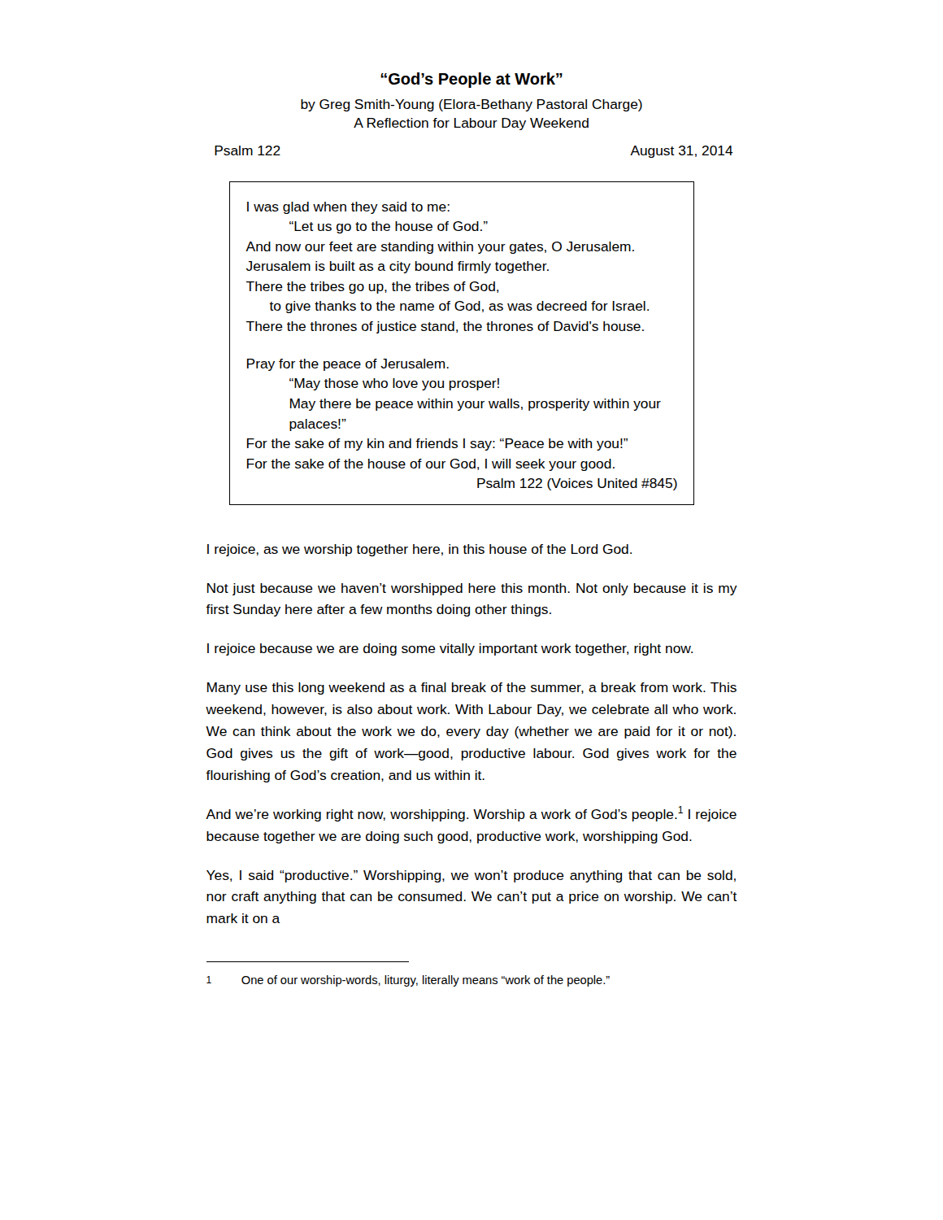“God’s People at Work”
by Greg Smith-Young (Elora-Bethany Pastoral Charge)
A Reflection for Labour Day Weekend
Psalm 122 August 31, 2014
I was glad when they said to me:
“Let us go to the house of God.”
And now our feet are standing within your gates, O Jerusalem.
Jerusalem is built as a city bound firmly together.
There the tribes go up, the tribes of God,
to give thanks to the name of God, as was decreed for Israel.
There the thrones of justice stand, the thrones of David's house.
Pray for the peace of Jerusalem.
“May those who love you prosper!
May there be peace within your walls, prosperity within your palaces!”
For the sake of my kin and friends I say: “Peace be with you!”
For the sake of the house of our God, I will seek your good.
Psalm 122 (Voices United #845)
I rejoice, as we worship together here, in this house of the Lord God.
Not just because we haven’t worshipped here this month. Not only because it is my first Sunday here after a few months doing other things.
I rejoice because we are doing some vitally important work together, right now.
Many use this long weekend as a final break of the summer, a break from work. This weekend, however, is also about work. With Labour Day, we celebrate all who work. We can think about the work we do, every day (whether we are paid for it or not). God gives us the gift of work—good, productive labour. God gives work for the flourishing of God’s creation, and us within it.
And we’re working right now, worshipping. Worship a work of God’s people.1 I rejoice because together we are doing such good, productive work, worshipping God.
Yes, I said “productive.” Worshipping, we won’t produce anything that can be sold, nor craft anything that can be consumed. We can’t put a price on worship. We can’t mark it on a
1
One of our worship-words, liturgy, literally means “work of the people.”